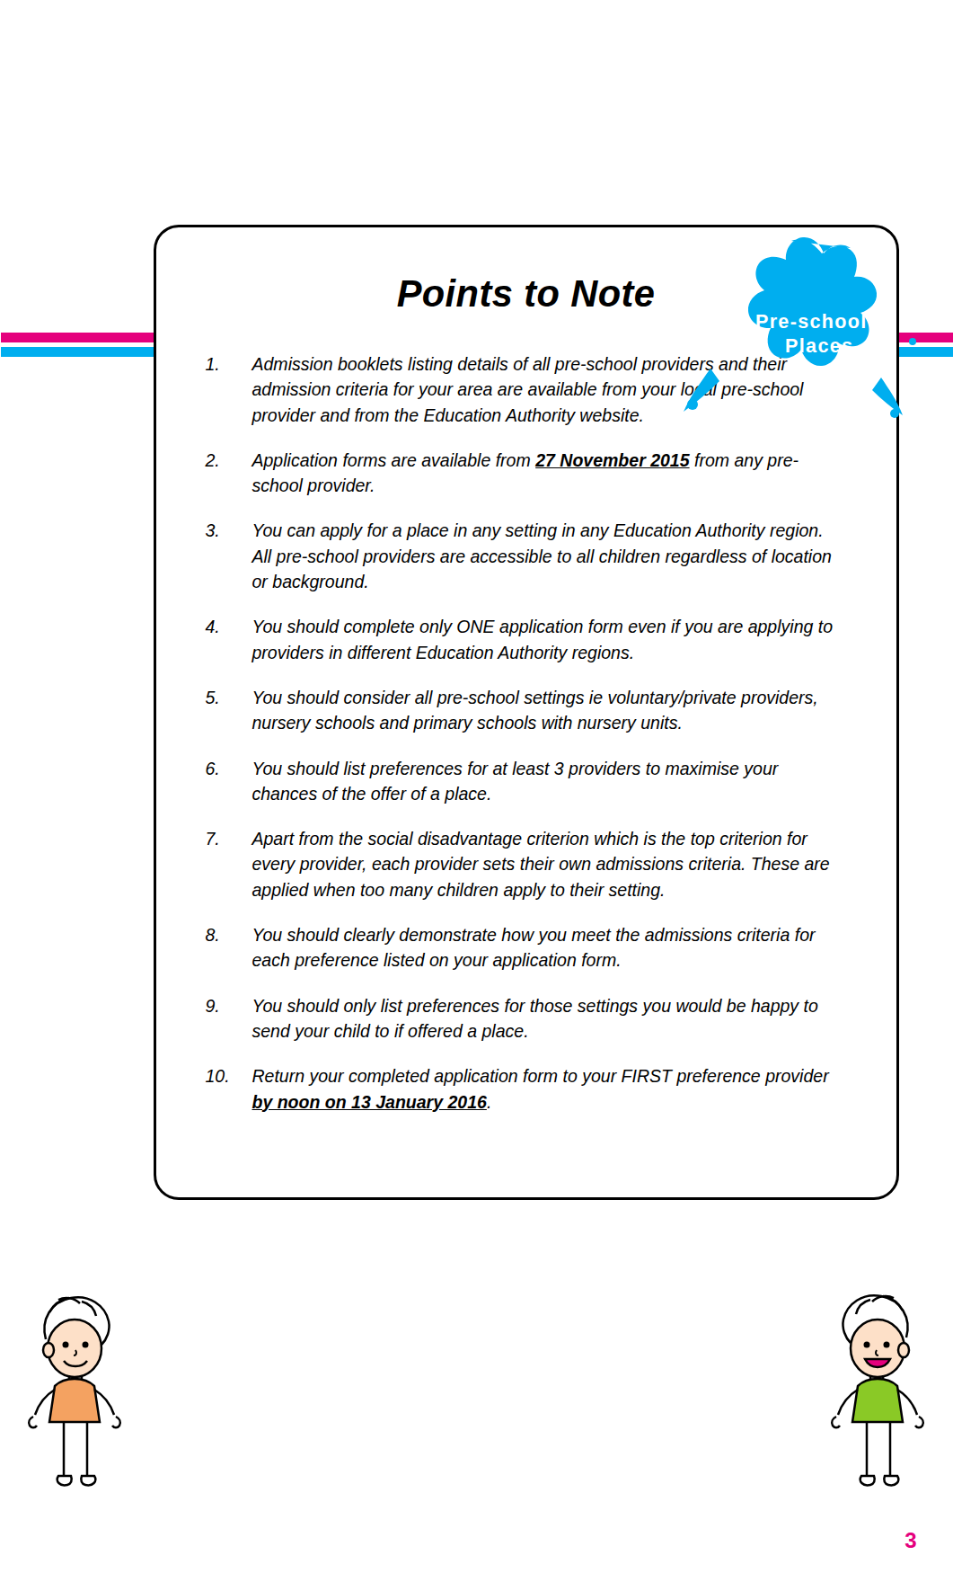Pre-school Places
Points to Note
Admission booklets listing details of all pre-school providers and their admission criteria for your area are available from your local pre-school provider and from the Education Authority website.
Application forms are available from 27 November 2015 from any pre-school provider.
You can apply for a place in any setting in any Education Authority region. All pre-school providers are accessible to all children regardless of location or background.
You should complete only ONE application form even if you are applying to providers in different Education Authority regions.
You should consider all pre-school settings ie voluntary/private providers, nursery schools and primary schools with nursery units.
You should list preferences for at least 3 providers to maximise your chances of the offer of a place.
Apart from the social disadvantage criterion which is the top criterion for every provider, each provider sets their own admissions criteria. These are applied when too many children apply to their setting.
You should clearly demonstrate how you meet the admissions criteria for each preference listed on your application form.
You should only list preferences for those settings you would be happy to send your child to if offered a place.
Return your completed application form to your FIRST preference provider by noon on 13 January 2016.
3